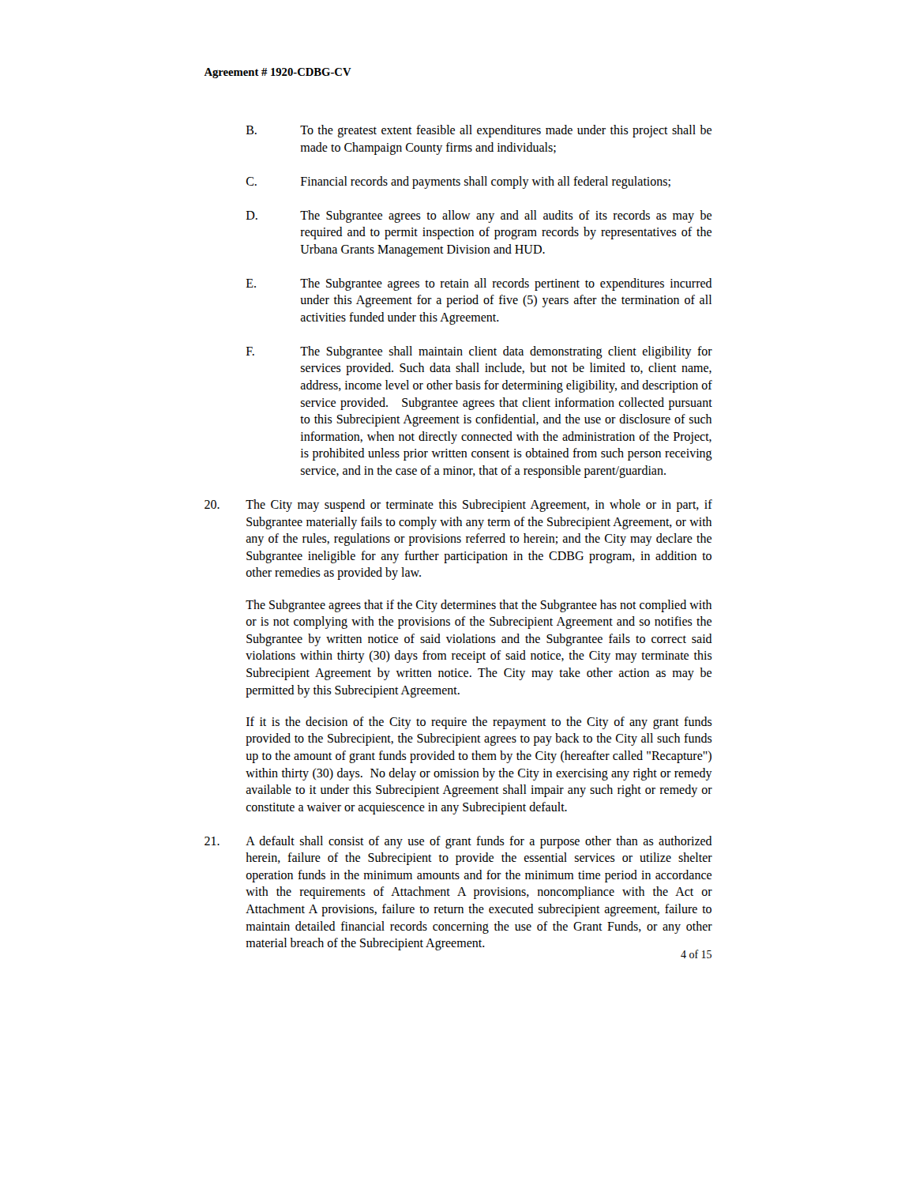Agreement # 1920-CDBG-CV
B. To the greatest extent feasible all expenditures made under this project shall be made to Champaign County firms and individuals;
C. Financial records and payments shall comply with all federal regulations;
D. The Subgrantee agrees to allow any and all audits of its records as may be required and to permit inspection of program records by representatives of the Urbana Grants Management Division and HUD.
E. The Subgrantee agrees to retain all records pertinent to expenditures incurred under this Agreement for a period of five (5) years after the termination of all activities funded under this Agreement.
F. The Subgrantee shall maintain client data demonstrating client eligibility for services provided. Such data shall include, but not be limited to, client name, address, income level or other basis for determining eligibility, and description of service provided. Subgrantee agrees that client information collected pursuant to this Subrecipient Agreement is confidential, and the use or disclosure of such information, when not directly connected with the administration of the Project, is prohibited unless prior written consent is obtained from such person receiving service, and in the case of a minor, that of a responsible parent/guardian.
20.
The City may suspend or terminate this Subrecipient Agreement, in whole or in part, if Subgrantee materially fails to comply with any term of the Subrecipient Agreement, or with any of the rules, regulations or provisions referred to herein; and the City may declare the Subgrantee ineligible for any further participation in the CDBG program, in addition to other remedies as provided by law.
The Subgrantee agrees that if the City determines that the Subgrantee has not complied with or is not complying with the provisions of the Subrecipient Agreement and so notifies the Subgrantee by written notice of said violations and the Subgrantee fails to correct said violations within thirty (30) days from receipt of said notice, the City may terminate this Subrecipient Agreement by written notice. The City may take other action as may be permitted by this Subrecipient Agreement.
If it is the decision of the City to require the repayment to the City of any grant funds provided to the Subrecipient, the Subrecipient agrees to pay back to the City all such funds up to the amount of grant funds provided to them by the City (hereafter called "Recapture") within thirty (30) days. No delay or omission by the City in exercising any right or remedy available to it under this Subrecipient Agreement shall impair any such right or remedy or constitute a waiver or acquiescence in any Subrecipient default.
21.
A default shall consist of any use of grant funds for a purpose other than as authorized herein, failure of the Subrecipient to provide the essential services or utilize shelter operation funds in the minimum amounts and for the minimum time period in accordance with the requirements of Attachment A provisions, noncompliance with the Act or Attachment A provisions, failure to return the executed subrecipient agreement, failure to maintain detailed financial records concerning the use of the Grant Funds, or any other material breach of the Subrecipient Agreement.
4 of 15